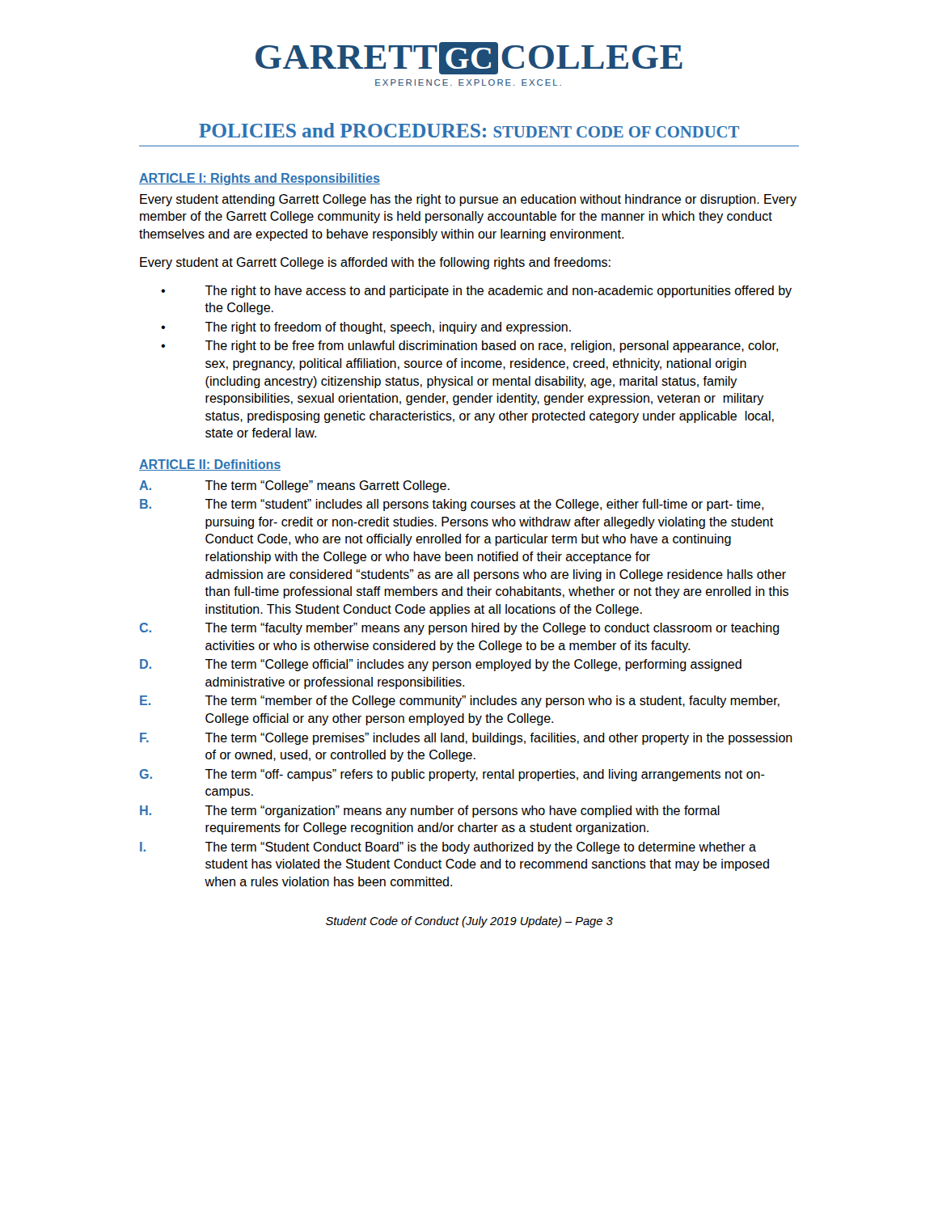GARRETTGCCOLLEGE
EXPERIENCE. EXPLORE. EXCEL.
POLICIES and PROCEDURES: STUDENT CODE OF CONDUCT
ARTICLE I: Rights and Responsibilities
Every student attending Garrett College has the right to pursue an education without hindrance or disruption. Every member of the Garrett College community is held personally accountable for the manner in which they conduct themselves and are expected to behave responsibly within our learning environment.
Every student at Garrett College is afforded with the following rights and freedoms:
The right to have access to and participate in the academic and non-academic opportunities offered by the College.
The right to freedom of thought, speech, inquiry and expression.
The right to be free from unlawful discrimination based on race, religion, personal appearance, color, sex, pregnancy, political affiliation, source of income, residence, creed, ethnicity, national origin (including ancestry) citizenship status, physical or mental disability, age, marital status, family responsibilities, sexual orientation, gender, gender identity, gender expression, veteran or military status, predisposing genetic characteristics, or any other protected category under applicable local, state or federal law.
ARTICLE II: Definitions
A.
The term “College” means Garrett College.
B.
The term “student” includes all persons taking courses at the College, either full-time or part- time, pursuing for- credit or non-credit studies. Persons who withdraw after allegedly violating the student Conduct Code, who are not officially enrolled for a particular term but who have a continuing relationship with the College or who have been notified of their acceptance for
admission are considered “students” as are all persons who are living in College residence halls other than full-time professional staff members and their cohabitants, whether or not they are enrolled in this institution. This Student Conduct Code applies at all locations of the College.
C.
The term “faculty member” means any person hired by the College to conduct classroom or teaching activities or who is otherwise considered by the College to be a member of its faculty.
D.
The term “College official” includes any person employed by the College, performing assigned administrative or professional responsibilities.
E.
The term “member of the College community” includes any person who is a student, faculty member, College official or any other person employed by the College.
F.
The term “College premises” includes all land, buildings, facilities, and other property in the possession of or owned, used, or controlled by the College.
G.
The term “off- campus” refers to public property, rental properties, and living arrangements not on-campus.
H.
The term “organization” means any number of persons who have complied with the formal requirements for College recognition and/or charter as a student organization.
I.
The term “Student Conduct Board” is the body authorized by the College to determine whether a student has violated the Student Conduct Code and to recommend sanctions that may be imposed when a rules violation has been committed.
Student Code of Conduct (July 2019 Update) – Page 3